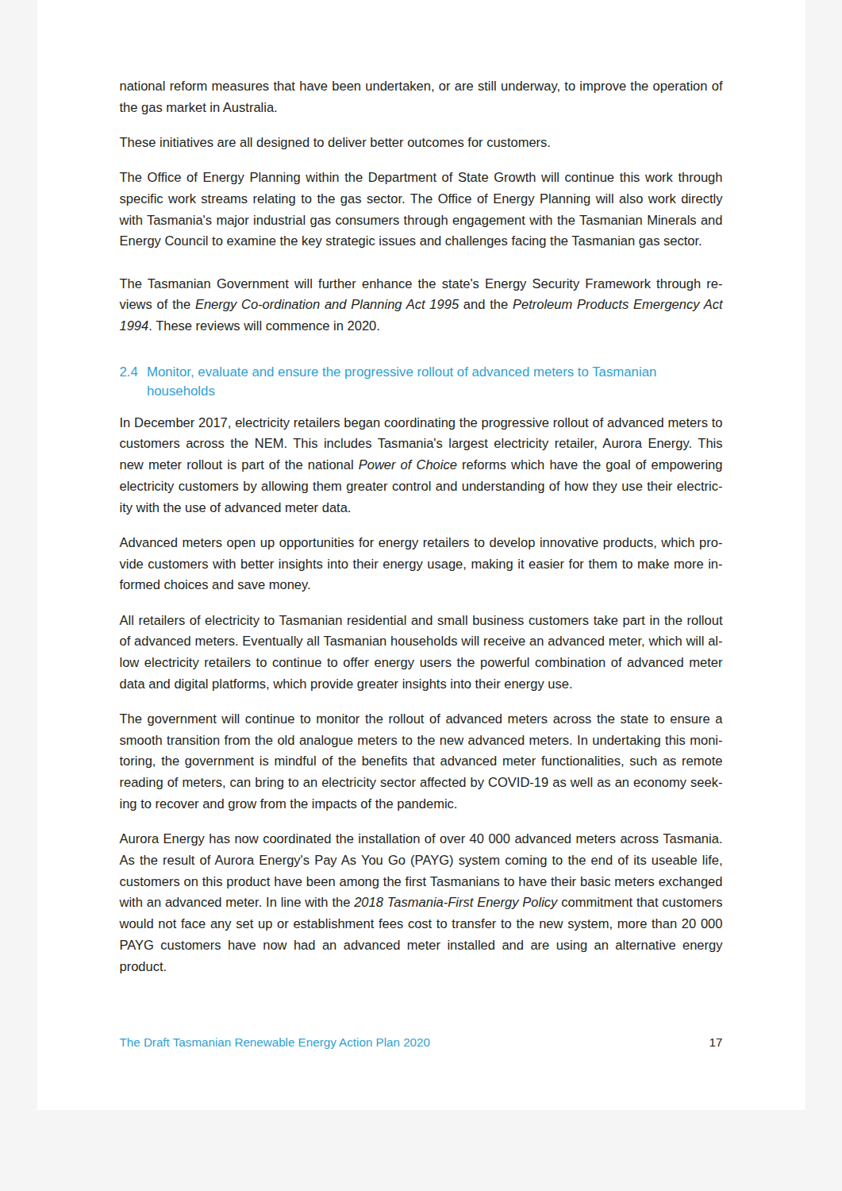national reform measures that have been undertaken, or are still underway, to improve the operation of the gas market in Australia.
These initiatives are all designed to deliver better outcomes for customers.
The Office of Energy Planning within the Department of State Growth will continue this work through specific work streams relating to the gas sector. The Office of Energy Planning will also work directly with Tasmania's major industrial gas consumers through engagement with the Tasmanian Minerals and Energy Council to examine the key strategic issues and challenges facing the Tasmanian gas sector.
The Tasmanian Government will further enhance the state's Energy Security Framework through reviews of the Energy Co-ordination and Planning Act 1995 and the Petroleum Products Emergency Act 1994. These reviews will commence in 2020.
2.4 Monitor, evaluate and ensure the progressive rollout of advanced meters to Tasmanian households
In December 2017, electricity retailers began coordinating the progressive rollout of advanced meters to customers across the NEM. This includes Tasmania's largest electricity retailer, Aurora Energy. This new meter rollout is part of the national Power of Choice reforms which have the goal of empowering electricity customers by allowing them greater control and understanding of how they use their electricity with the use of advanced meter data.
Advanced meters open up opportunities for energy retailers to develop innovative products, which provide customers with better insights into their energy usage, making it easier for them to make more informed choices and save money.
All retailers of electricity to Tasmanian residential and small business customers take part in the rollout of advanced meters. Eventually all Tasmanian households will receive an advanced meter, which will allow electricity retailers to continue to offer energy users the powerful combination of advanced meter data and digital platforms, which provide greater insights into their energy use.
The government will continue to monitor the rollout of advanced meters across the state to ensure a smooth transition from the old analogue meters to the new advanced meters. In undertaking this monitoring, the government is mindful of the benefits that advanced meter functionalities, such as remote reading of meters, can bring to an electricity sector affected by COVID-19 as well as an economy seeking to recover and grow from the impacts of the pandemic.
Aurora Energy has now coordinated the installation of over 40 000 advanced meters across Tasmania. As the result of Aurora Energy's Pay As You Go (PAYG) system coming to the end of its useable life, customers on this product have been among the first Tasmanians to have their basic meters exchanged with an advanced meter. In line with the 2018 Tasmania-First Energy Policy commitment that customers would not face any set up or establishment fees cost to transfer to the new system, more than 20 000 PAYG customers have now had an advanced meter installed and are using an alternative energy product.
The Draft Tasmanian Renewable Energy Action Plan 2020 17